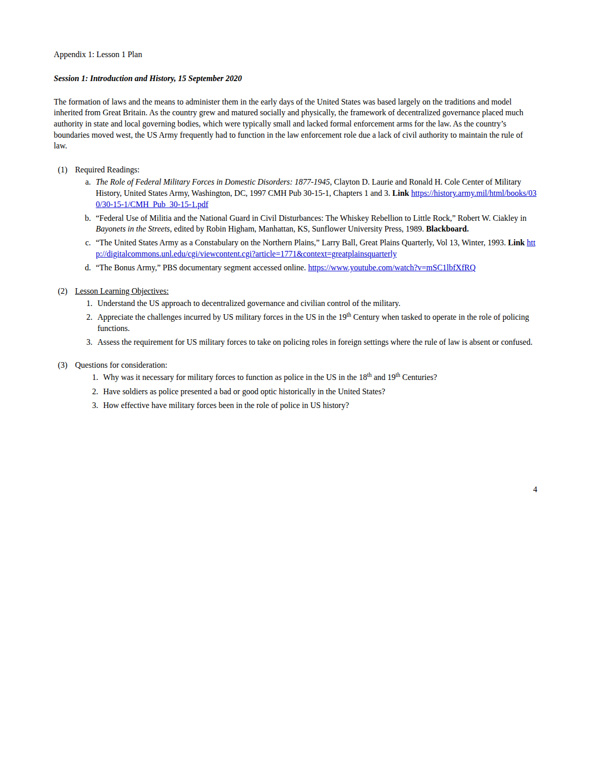Appendix 1: Lesson 1 Plan
Session 1: Introduction and History, 15 September 2020
The formation of laws and the means to administer them in the early days of the United States was based largely on the traditions and model inherited from Great Britain. As the country grew and matured socially and physically, the framework of decentralized governance placed much authority in state and local governing bodies, which were typically small and lacked formal enforcement arms for the law. As the country’s boundaries moved west, the US Army frequently had to function in the law enforcement role due a lack of civil authority to maintain the rule of law.
(1) Required Readings:
The Role of Federal Military Forces in Domestic Disorders: 1877-1945, Clayton D. Laurie and Ronald H. Cole Center of Military History, United States Army, Washington, DC, 1997 CMH Pub 30-15-1, Chapters 1 and 3. Link https://history.army.mil/html/books/030/30-15-1/CMH_Pub_30-15-1.pdf
“Federal Use of Militia and the National Guard in Civil Disturbances: The Whiskey Rebellion to Little Rock,” Robert W. Ciakley in Bayonets in the Streets, edited by Robin Higham, Manhattan, KS, Sunflower University Press, 1989. Blackboard.
“The United States Army as a Constabulary on the Northern Plains,” Larry Ball, Great Plains Quarterly, Vol 13, Winter, 1993. Link http://digitalcommons.unl.edu/cgi/viewcontent.cgi?article=1771&context=greatplainsquarterly
“The Bonus Army,” PBS documentary segment accessed online. https://www.youtube.com/watch?v=mSC1lbfXfRQ
(2) Lesson Learning Objectives:
Understand the US approach to decentralized governance and civilian control of the military.
Appreciate the challenges incurred by US military forces in the US in the 19th Century when tasked to operate in the role of policing functions.
Assess the requirement for US military forces to take on policing roles in foreign settings where the rule of law is absent or confused.
(3) Questions for consideration:
Why was it necessary for military forces to function as police in the US in the 18th and 19th Centuries?
Have soldiers as police presented a bad or good optic historically in the United States?
How effective have military forces been in the role of police in US history?
4